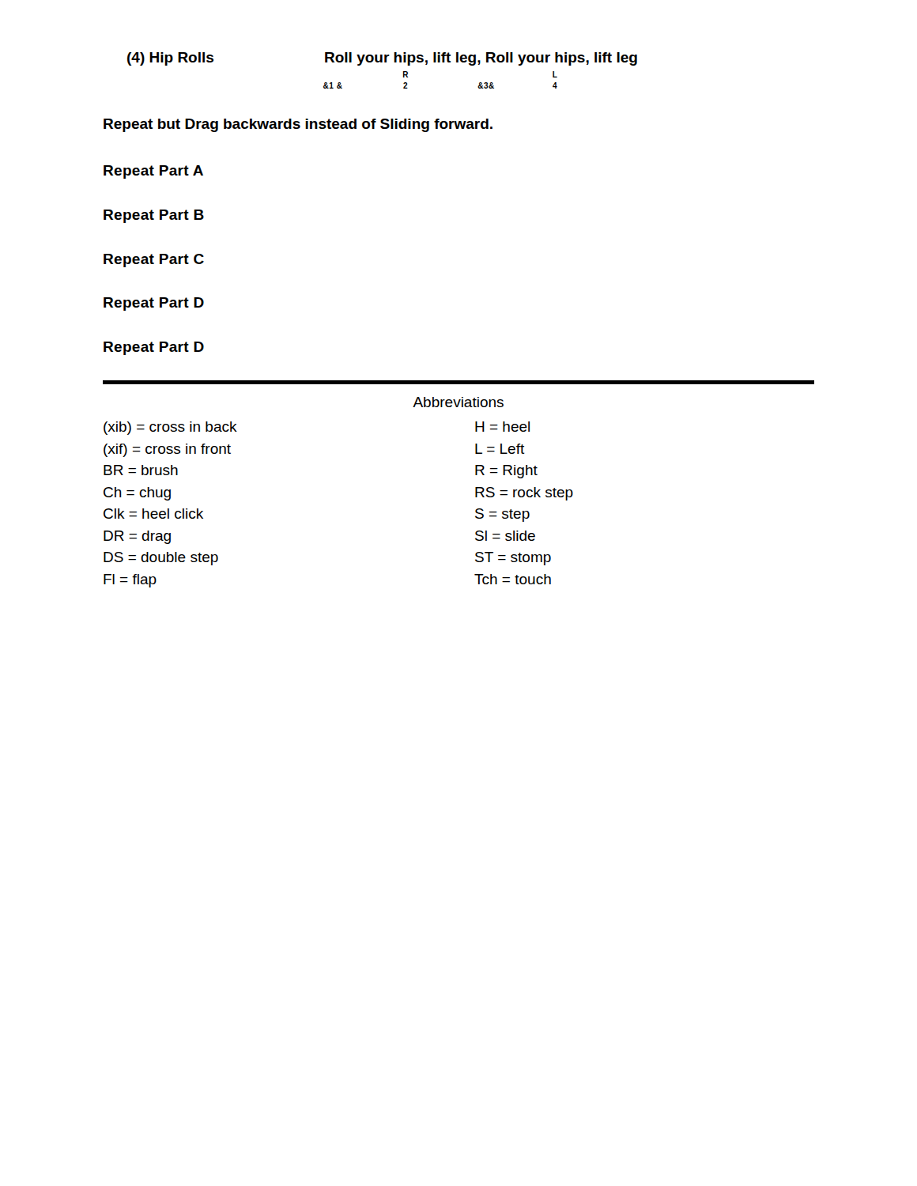(4) Hip Rolls
Roll your hips, lift leg, Roll your hips, lift leg
| | R | | L |
| &1 & | 2 | &3& | 4 |
Repeat but Drag backwards instead of Sliding forward.
Repeat Part A
Repeat Part B
Repeat Part C
Repeat Part D
Repeat Part D
Abbreviations
(xib) = cross in back
(xif) = cross in front
BR = brush
Ch = chug
Clk = heel click
DR = drag
DS = double step
Fl = flap
H = heel
L = Left
R = Right
RS = rock step
S = step
Sl = slide
ST = stomp
Tch = touch